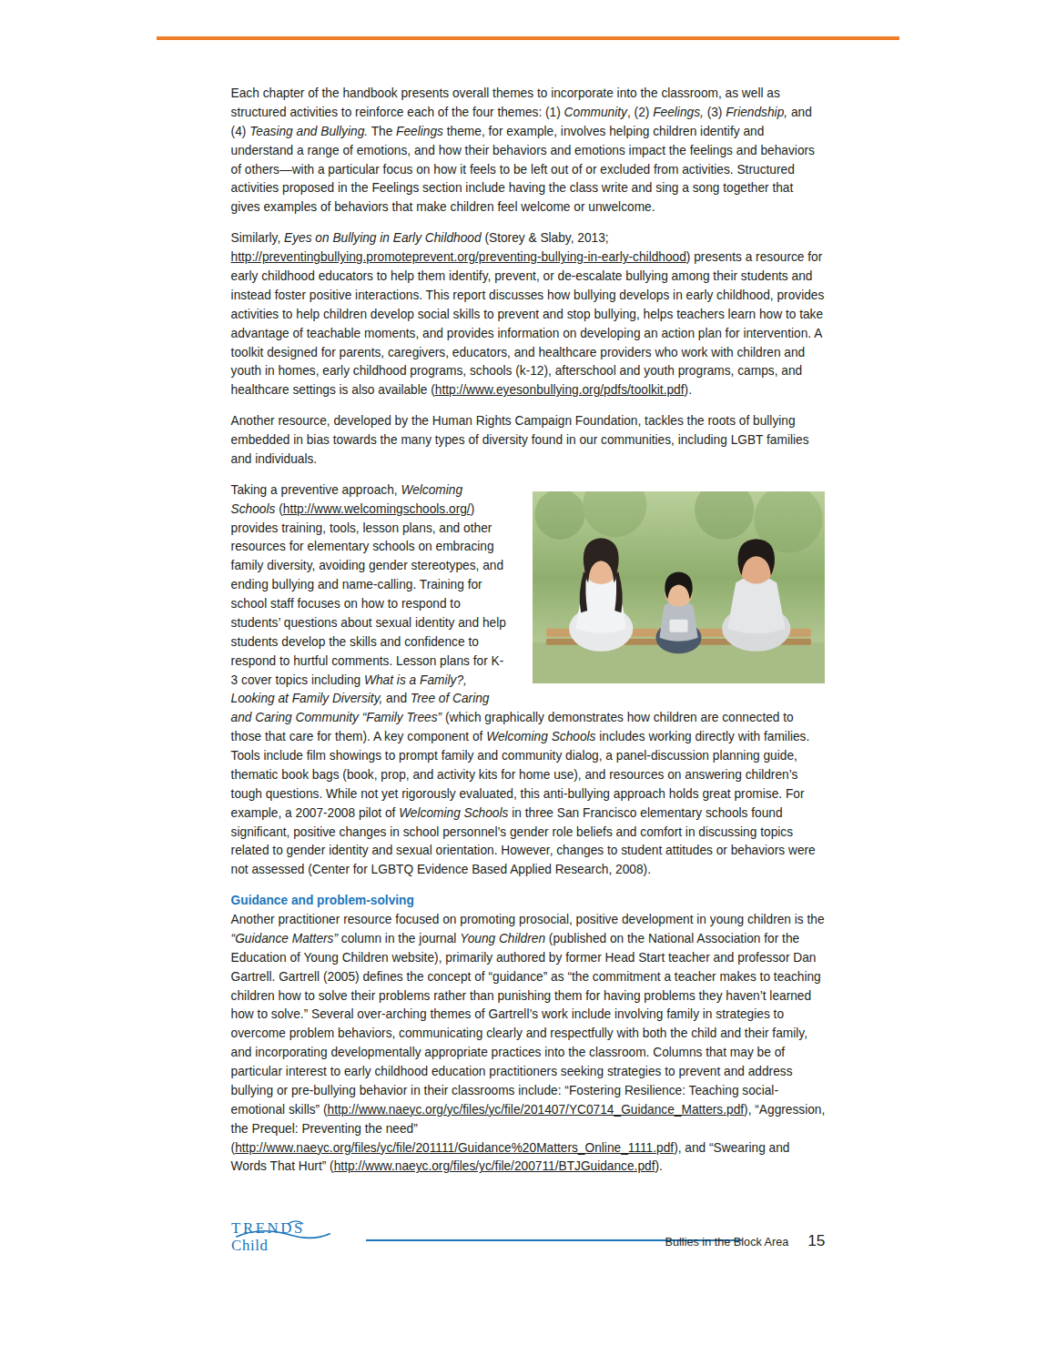Each chapter of the handbook presents overall themes to incorporate into the classroom, as well as structured activities to reinforce each of the four themes: (1) Community, (2) Feelings, (3) Friendship, and (4) Teasing and Bullying. The Feelings theme, for example, involves helping children identify and understand a range of emotions, and how their behaviors and emotions impact the feelings and behaviors of others—with a particular focus on how it feels to be left out of or excluded from activities. Structured activities proposed in the Feelings section include having the class write and sing a song together that gives examples of behaviors that make children feel welcome or unwelcome.
Similarly, Eyes on Bullying in Early Childhood (Storey & Slaby, 2013; http://preventingbullying.promoteprevent.org/preventing-bullying-in-early-childhood) presents a resource for early childhood educators to help them identify, prevent, or de-escalate bullying among their students and instead foster positive interactions. This report discusses how bullying develops in early childhood, provides activities to help children develop social skills to prevent and stop bullying, helps teachers learn how to take advantage of teachable moments, and provides information on developing an action plan for intervention. A toolkit designed for parents, caregivers, educators, and healthcare providers who work with children and youth in homes, early childhood programs, schools (k-12), afterschool and youth programs, camps, and healthcare settings is also available (http://www.eyesonbullying.org/pdfs/toolkit.pdf).
Another resource, developed by the Human Rights Campaign Foundation, tackles the roots of bullying embedded in bias towards the many types of diversity found in our communities, including LGBT families and individuals.
Taking a preventive approach, Welcoming Schools (http://www.welcomingschools.org/) provides training, tools, lesson plans, and other resources for elementary schools on embracing family diversity, avoiding gender stereotypes, and ending bullying and name-calling. Training for school staff focuses on how to respond to students’ questions about sexual identity and help students develop the skills and confidence to respond to hurtful comments. Lesson plans for K-3 cover topics including What is a Family?, Looking at Family Diversity, and Tree of Caring and Caring Community “Family Trees” (which graphically demonstrates how children are connected to those that care for them). A key component of Welcoming Schools includes working directly with families. Tools include film showings to prompt family and community dialog, a panel-discussion planning guide, thematic book bags (book, prop, and activity kits for home use), and resources on answering children’s tough questions. While not yet rigorously evaluated, this anti-bullying approach holds great promise. For example, a 2007-2008 pilot of Welcoming Schools in three San Francisco elementary schools found significant, positive changes in school personnel’s gender role beliefs and comfort in discussing topics related to gender identity and sexual orientation. However, changes to student attitudes or behaviors were not assessed (Center for LGBTQ Evidence Based Applied Research, 2008).
Guidance and problem-solving
Another practitioner resource focused on promoting prosocial, positive development in young children is the “Guidance Matters” column in the journal Young Children (published on the National Association for the Education of Young Children website), primarily authored by former Head Start teacher and professor Dan Gartrell. Gartrell (2005) defines the concept of “guidance” as “the commitment a teacher makes to teaching children how to solve their problems rather than punishing them for having problems they haven’t learned how to solve.” Several over-arching themes of Gartrell’s work include involving family in strategies to overcome problem behaviors, communicating clearly and respectfully with both the child and their family, and incorporating developmentally appropriate practices into the classroom. Columns that may be of particular interest to early childhood education practitioners seeking strategies to prevent and address bullying or pre-bullying behavior in their classrooms include: “Fostering Resilience: Teaching social-emotional skills” (http://www.naeyc.org/yc/files/yc/file/201407/YC0714_Guidance_Matters.pdf), “Aggression, the Prequel: Preventing the need” (http://www.naeyc.org/files/yc/file/201111/Guidance%20Matters_Online_1111.pdf), and “Swearing and Words That Hurt” (http://www.naeyc.org/files/yc/file/200711/BTJGuidance.pdf).
TRENDS Child
Bullies in the Block Area 15